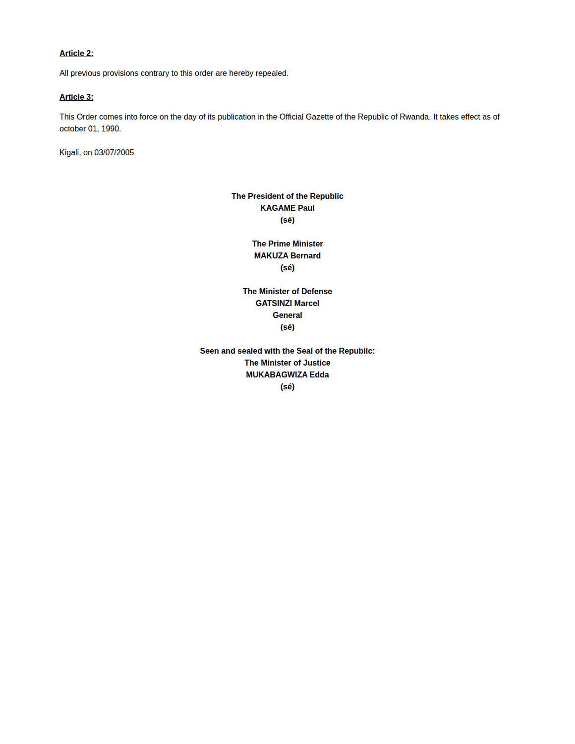Article 2:
All previous provisions contrary to this order are hereby repealed.
Article 3:
This Order comes into force on the day of its publication in the Official Gazette of the Republic of Rwanda. It takes effect as of october 01, 1990.
Kigali, on 03/07/2005
The President of the Republic
KAGAME Paul
(sé)
The Prime Minister
MAKUZA Bernard
(sé)
The Minister of Defense
GATSINZI Marcel
General
(sé)
Seen and sealed with the Seal of the Republic:
The Minister of Justice
MUKABAGWIZA Edda
(sé)